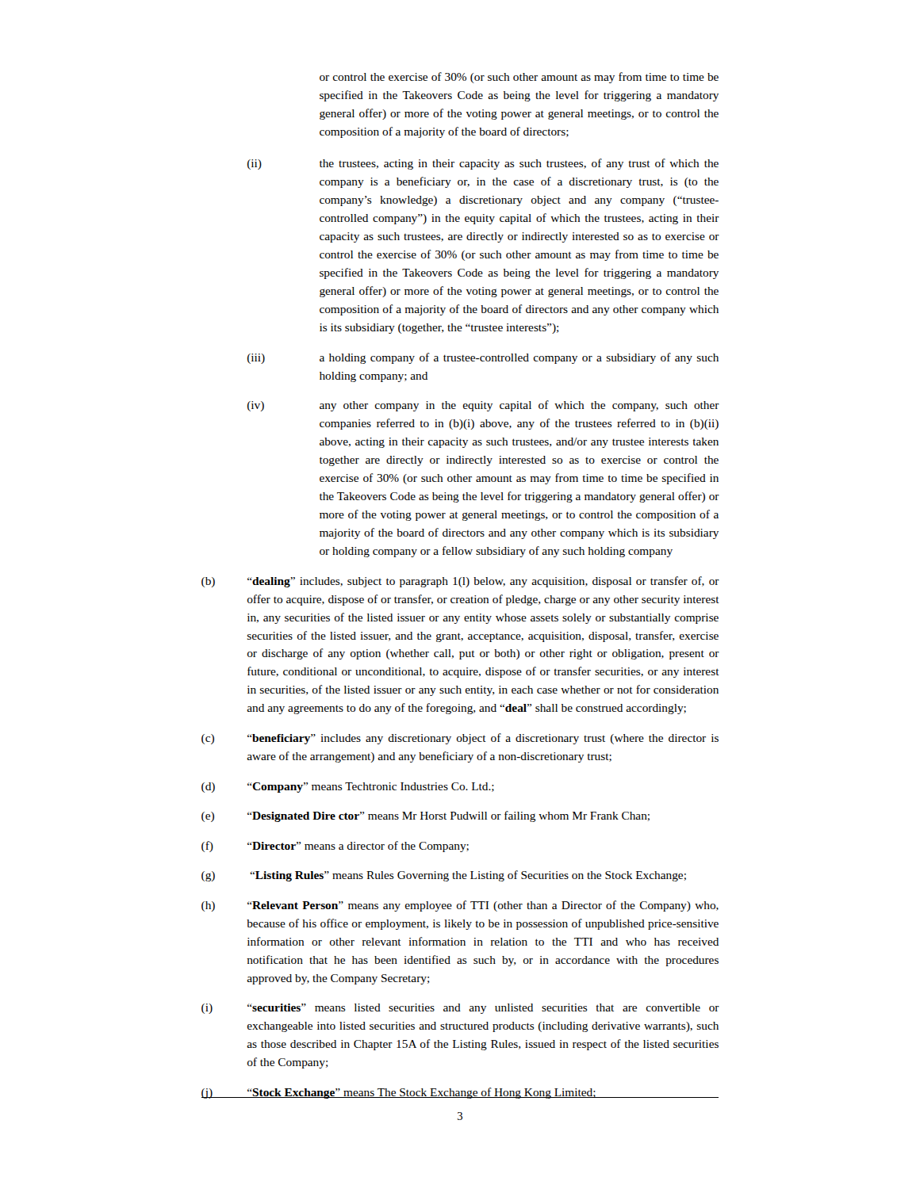or control the exercise of 30% (or such other amount as may from time to time be specified in the Takeovers Code as being the level for triggering a mandatory general offer) or more of the voting power at general meetings, or to control the composition of a majority of the board of directors;
(ii)
the trustees, acting in their capacity as such trustees, of any trust of which the company is a beneficiary or, in the case of a discretionary trust, is (to the company’s knowledge) a discretionary object and any company (“trustee-controlled company”) in the equity capital of which the trustees, acting in their capacity as such trustees, are directly or indirectly interested so as to exercise or control the exercise of 30% (or such other amount as may from time to time be specified in the Takeovers Code as being the level for triggering a mandatory general offer) or more of the voting power at general meetings, or to control the composition of a majority of the board of directors and any other company which is its subsidiary (together, the “trustee interests”);
(iii)
a holding company of a trustee-controlled company or a subsidiary of any such holding company; and
(iv)
any other company in the equity capital of which the company, such other companies referred to in (b)(i) above, any of the trustees referred to in (b)(ii) above, acting in their capacity as such trustees, and/or any trustee interests taken together are directly or indirectly interested so as to exercise or control the exercise of 30% (or such other amount as may from time to time be specified in the Takeovers Code as being the level for triggering a mandatory general offer) or more of the voting power at general meetings, or to control the composition of a majority of the board of directors and any other company which is its subsidiary or holding company or a fellow subsidiary of any such holding company
(b)
“dealing” includes, subject to paragraph 1(l) below, any acquisition, disposal or transfer of, or offer to acquire, dispose of or transfer, or creation of pledge, charge or any other security interest in, any securities of the listed issuer or any entity whose assets solely or substantially comprise securities of the listed issuer, and the grant, acceptance, acquisition, disposal, transfer, exercise or discharge of any option (whether call, put or both) or other right or obligation, present or future, conditional or unconditional, to acquire, dispose of or transfer securities, or any interest in securities, of the listed issuer or any such entity, in each case whether or not for consideration and any agreements to do any of the foregoing, and “deal” shall be construed accordingly;
(c)
“beneficiary” includes any discretionary object of a discretionary trust (where the director is aware of the arrangement) and any beneficiary of a non-discretionary trust;
(d)
“Company” means Techtronic Industries Co. Ltd.;
(e)
“Designated Dire ctor” means Mr Horst Pudwill or failing whom Mr Frank Chan;
(f)
“Director” means a director of the Company;
(g)
“Listing Rules” means Rules Governing the Listing of Securities on the Stock Exchange;
(h)
“Relevant Person” means any employee of TTI (other than a Director of the Company) who, because of his office or employment, is likely to be in possession of unpublished price-sensitive information or other relevant information in relation to the TTI and who has received notification that he has been identified as such by, or in accordance with the procedures approved by, the Company Secretary;
(i)
“securities” means listed securities and any unlisted securities that are convertible or exchangeable into listed securities and structured products (including derivative warrants), such as those described in Chapter 15A of the Listing Rules, issued in respect of the listed securities of the Company;
(j)
“Stock Exchange” means The Stock Exchange of Hong Kong Limited;
3